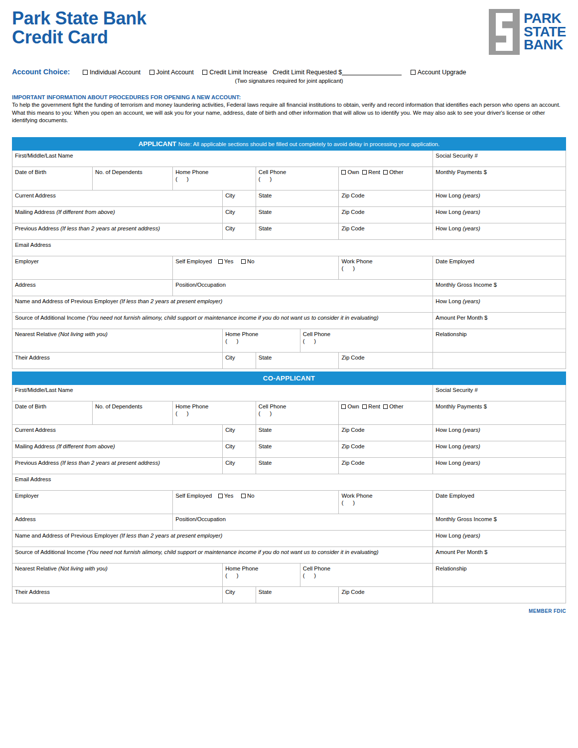Park State Bank
Credit Card
PARK
STATE
BANK
Account Choice: Individual Account Joint Account Credit Limit Increase Credit Limit Requested $ Account Upgrade
(Two signatures required for joint applicant)
IMPORTANT INFORMATION ABOUT PROCEDURES FOR OPENING A NEW ACCOUNT:
To help the government fight the funding of terrorism and money laundering activities, Federal laws require all financial institutions to obtain, verify and record information that identifies each person who opens an account. What this means to you: When you open an account, we will ask you for your name, address, date of birth and other information that will allow us to identify you. We may also ask to see your driver's license or other identifying documents.
| APPLICANT Note: All applicable sections should be filled out completely to avoid delay in processing your application. |
| First/Middle/Last Name | Social Security # |
| Date of Birth | No. of Dependents | Home Phone ( ) | Cell Phone ( ) | Own Rent Other | Monthly Payments $ |
| Current Address | City | State | Zip Code | How Long (years) |
| Mailing Address (If different from above) | City | State | Zip Code | How Long (years) |
| Previous Address (If less than 2 years at present address) | City | State | Zip Code | How Long (years) |
| Email Address |
| Employer | Self Employed Yes No | Work Phone ( ) | Date Employed |
| Address | Position/Occupation | Monthly Gross Income $ |
| Name and Address of Previous Employer (If less than 2 years at present employer) | How Long (years) |
| Source of Additional Income (You need not furnish alimony, child support or maintenance income if you do not want us to consider it in evaluating) | Amount Per Month $ |
| Nearest Relative (Not living with you) | Home Phone ( ) | Cell Phone ( ) | Relationship |
| Their Address | City | State | Zip Code | |
| CO-APPLICANT |
| First/Middle/Last Name | Social Security # |
| Date of Birth | No. of Dependents | Home Phone ( ) | Cell Phone ( ) | Own Rent Other | Monthly Payments $ |
| Current Address | City | State | Zip Code | How Long (years) |
| Mailing Address (If different from above) | City | State | Zip Code | How Long (years) |
| Previous Address (If less than 2 years at present address) | City | State | Zip Code | How Long (years) |
| Email Address |
| Employer | Self Employed Yes No | Work Phone ( ) | Date Employed |
| Address | Position/Occupation | Monthly Gross Income $ |
| Name and Address of Previous Employer (If less than 2 years at present employer) | How Long (years) |
| Source of Additional Income (You need not furnish alimony, child support or maintenance income if you do not want us to consider it in evaluating) | Amount Per Month $ |
| Nearest Relative (Not living with you) | Home Phone ( ) | Cell Phone ( ) | Relationship |
| Their Address | City | State | Zip Code | |
MEMBER FDIC